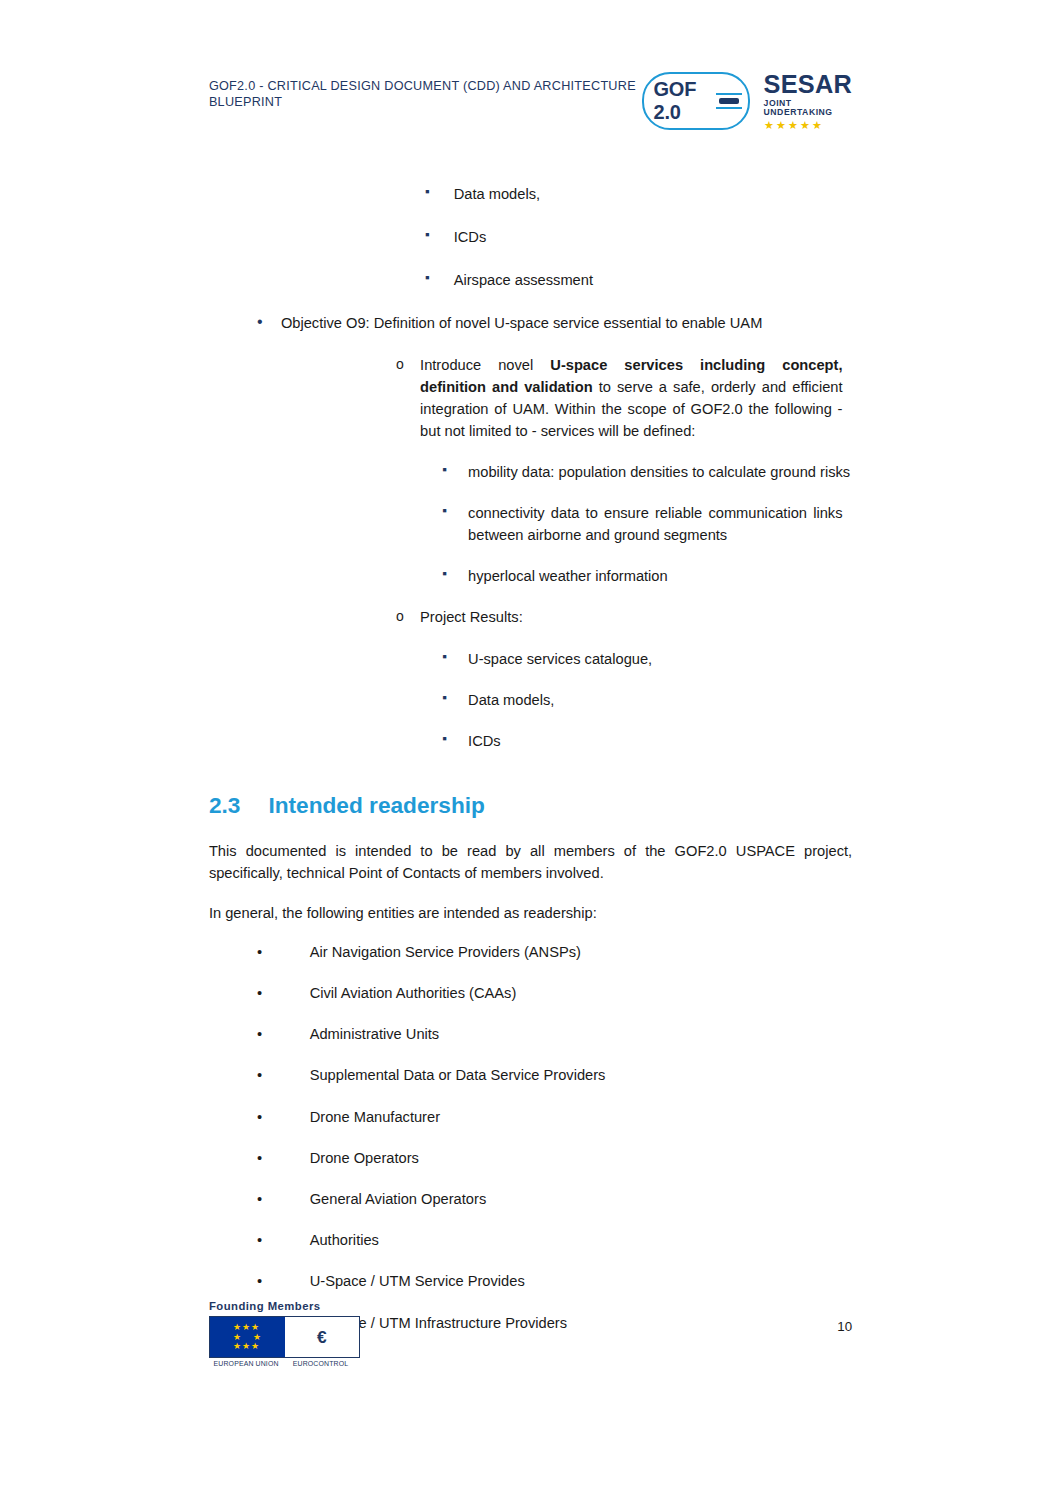GOF2.0 - Critical Design Document (CDD) and Architecture Blueprint
GOF 2.0
SESAR JOINT UNDERTAKING ★★★★★
Data models,
ICDs
Airspace assessment
Objective O9: Definition of novel U-space service essential to enable UAM
Introduce novel U-space services including concept, definition and validation to serve a safe, orderly and efficient integration of UAM. Within the scope of GOF2.0 the following - but not limited to - services will be defined:
mobility data: population densities to calculate ground risks
connectivity data to ensure reliable communication links between airborne and ground segments
hyperlocal weather information
Project Results:
U-space services catalogue,
Data models,
ICDs
2.3 Intended readership
This documented is intended to be read by all members of the GOF2.0 USPACE project, specifically, technical Point of Contacts of members involved.
In general, the following entities are intended as readership:
Air Navigation Service Providers (ANSPs)
Civil Aviation Authorities (CAAs)
Administrative Units
Supplemental Data or Data Service Providers
Drone Manufacturer
Drone Operators
General Aviation Operators
Authorities
U-Space / UTM Service Provides
U-Space / UTM Infrastructure Providers
Founding Members
★★★
★ ★
★★★
€
EUROPEAN UNION EUROCONTROL
10